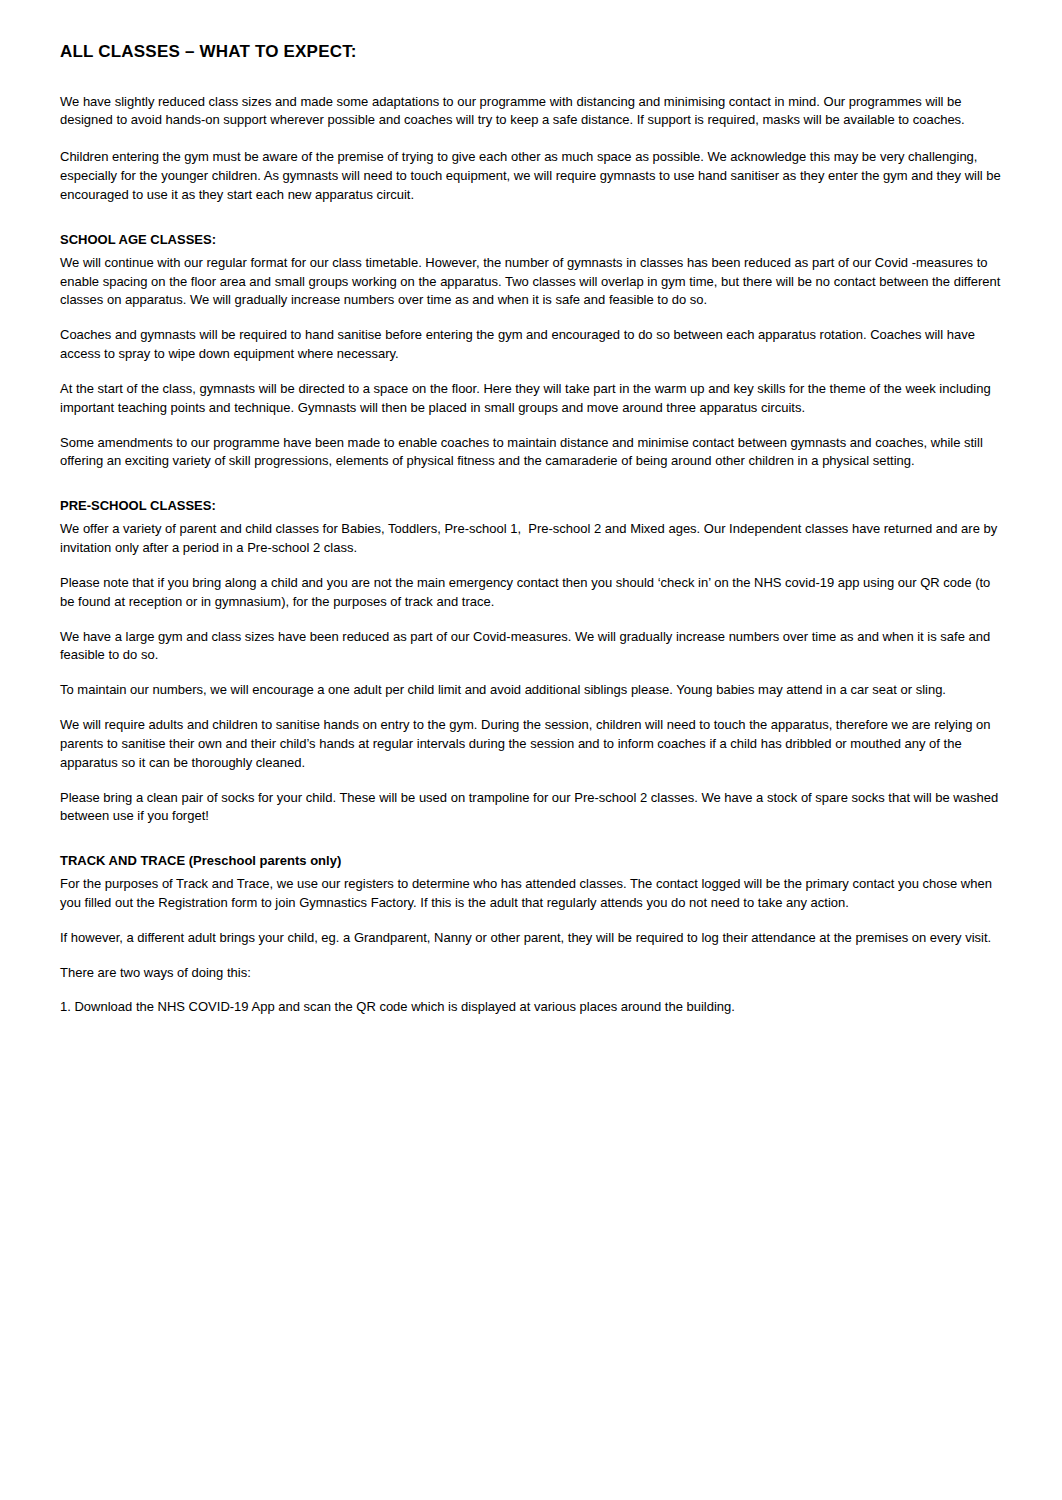ALL CLASSES – WHAT TO EXPECT:
We have slightly reduced class sizes and made some adaptations to our programme with distancing and minimising contact in mind. Our programmes will be designed to avoid hands-on support wherever possible and coaches will try to keep a safe distance. If support is required, masks will be available to coaches.
Children entering the gym must be aware of the premise of trying to give each other as much space as possible. We acknowledge this may be very challenging, especially for the younger children. As gymnasts will need to touch equipment, we will require gymnasts to use hand sanitiser as they enter the gym and they will be encouraged to use it as they start each new apparatus circuit.
SCHOOL AGE CLASSES:
We will continue with our regular format for our class timetable. However, the number of gymnasts in classes has been reduced as part of our Covid -measures to enable spacing on the floor area and small groups working on the apparatus. Two classes will overlap in gym time, but there will be no contact between the different classes on apparatus. We will gradually increase numbers over time as and when it is safe and feasible to do so.
Coaches and gymnasts will be required to hand sanitise before entering the gym and encouraged to do so between each apparatus rotation. Coaches will have access to spray to wipe down equipment where necessary.
At the start of the class, gymnasts will be directed to a space on the floor. Here they will take part in the warm up and key skills for the theme of the week including important teaching points and technique. Gymnasts will then be placed in small groups and move around three apparatus circuits.
Some amendments to our programme have been made to enable coaches to maintain distance and minimise contact between gymnasts and coaches, while still offering an exciting variety of skill progressions, elements of physical fitness and the camaraderie of being around other children in a physical setting.
PRE-SCHOOL CLASSES:
We offer a variety of parent and child classes for Babies, Toddlers, Pre-school 1, Pre-school 2 and Mixed ages. Our Independent classes have returned and are by invitation only after a period in a Pre-school 2 class.
Please note that if you bring along a child and you are not the main emergency contact then you should ‘check in’ on the NHS covid-19 app using our QR code (to be found at reception or in gymnasium), for the purposes of track and trace.
We have a large gym and class sizes have been reduced as part of our Covid-measures. We will gradually increase numbers over time as and when it is safe and feasible to do so.
To maintain our numbers, we will encourage a one adult per child limit and avoid additional siblings please. Young babies may attend in a car seat or sling.
We will require adults and children to sanitise hands on entry to the gym. During the session, children will need to touch the apparatus, therefore we are relying on parents to sanitise their own and their child’s hands at regular intervals during the session and to inform coaches if a child has dribbled or mouthed any of the apparatus so it can be thoroughly cleaned.
Please bring a clean pair of socks for your child. These will be used on trampoline for our Pre-school 2 classes. We have a stock of spare socks that will be washed between use if you forget!
TRACK AND TRACE (Preschool parents only)
For the purposes of Track and Trace, we use our registers to determine who has attended classes. The contact logged will be the primary contact you chose when you filled out the Registration form to join Gymnastics Factory. If this is the adult that regularly attends you do not need to take any action.
If however, a different adult brings your child, eg. a Grandparent, Nanny or other parent, they will be required to log their attendance at the premises on every visit.
There are two ways of doing this:
1. Download the NHS COVID-19 App and scan the QR code which is displayed at various places around the building.